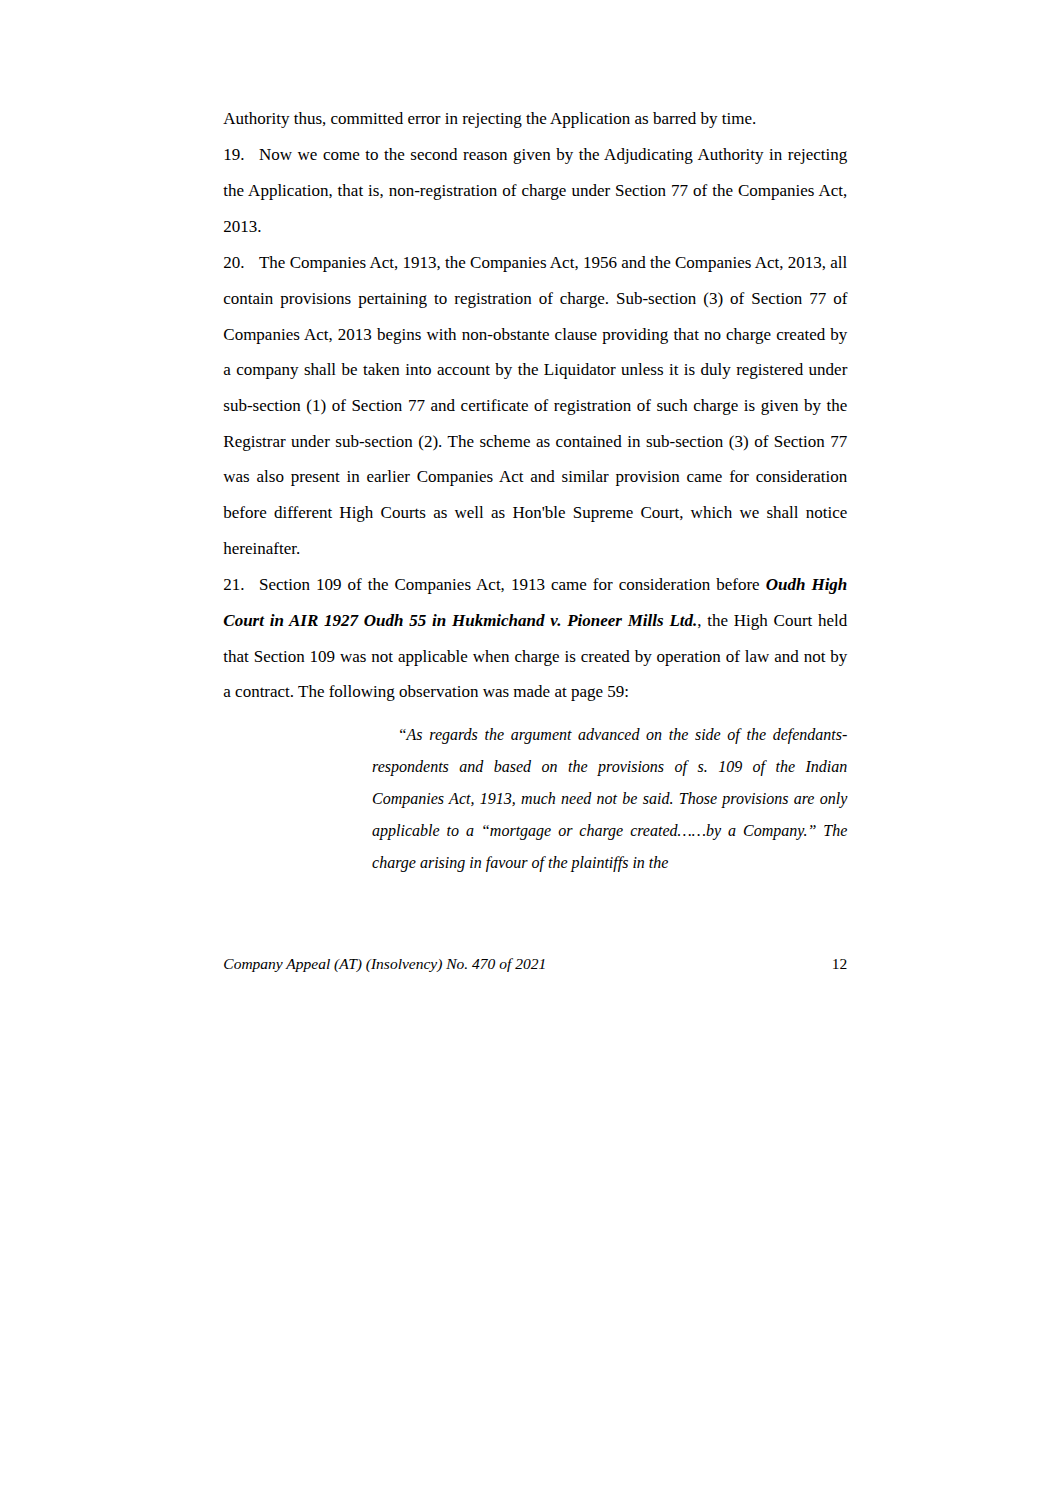Authority thus, committed error in rejecting the Application as barred by time.
19. Now we come to the second reason given by the Adjudicating Authority in rejecting the Application, that is, non-registration of charge under Section 77 of the Companies Act, 2013.
20. The Companies Act, 1913, the Companies Act, 1956 and the Companies Act, 2013, all contain provisions pertaining to registration of charge. Sub-section (3) of Section 77 of Companies Act, 2013 begins with non-obstante clause providing that no charge created by a company shall be taken into account by the Liquidator unless it is duly registered under sub-section (1) of Section 77 and certificate of registration of such charge is given by the Registrar under sub-section (2). The scheme as contained in sub-section (3) of Section 77 was also present in earlier Companies Act and similar provision came for consideration before different High Courts as well as Hon'ble Supreme Court, which we shall notice hereinafter.
21. Section 109 of the Companies Act, 1913 came for consideration before Oudh High Court in AIR 1927 Oudh 55 in Hukmichand v. Pioneer Mills Ltd., the High Court held that Section 109 was not applicable when charge is created by operation of law and not by a contract. The following observation was made at page 59:
“As regards the argument advanced on the side of the defendants-respondents and based on the provisions of s. 109 of the Indian Companies Act, 1913, much need not be said. Those provisions are only applicable to a “mortgage or charge created……by a Company.” The charge arising in favour of the plaintiffs in the
Company Appeal (AT) (Insolvency) No. 470 of 2021 12